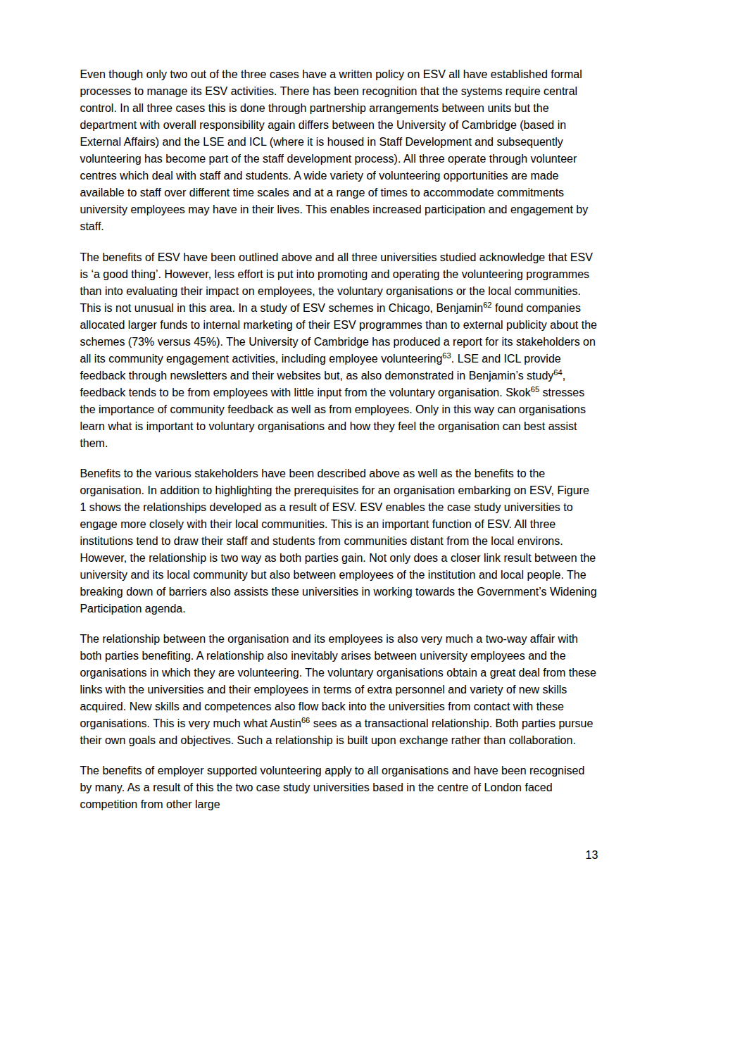Even though only two out of the three cases have a written policy on ESV all have established formal processes to manage its ESV activities. There has been recognition that the systems require central control. In all three cases this is done through partnership arrangements between units but the department with overall responsibility again differs between the University of Cambridge (based in External Affairs) and the LSE and ICL (where it is housed in Staff Development and subsequently volunteering has become part of the staff development process). All three operate through volunteer centres which deal with staff and students. A wide variety of volunteering opportunities are made available to staff over different time scales and at a range of times to accommodate commitments university employees may have in their lives. This enables increased participation and engagement by staff.
The benefits of ESV have been outlined above and all three universities studied acknowledge that ESV is ‘a good thing’. However, less effort is put into promoting and operating the volunteering programmes than into evaluating their impact on employees, the voluntary organisations or the local communities. This is not unusual in this area. In a study of ESV schemes in Chicago, Benjamin62 found companies allocated larger funds to internal marketing of their ESV programmes than to external publicity about the schemes (73% versus 45%). The University of Cambridge has produced a report for its stakeholders on all its community engagement activities, including employee volunteering63. LSE and ICL provide feedback through newsletters and their websites but, as also demonstrated in Benjamin’s study64, feedback tends to be from employees with little input from the voluntary organisation. Skok65 stresses the importance of community feedback as well as from employees. Only in this way can organisations learn what is important to voluntary organisations and how they feel the organisation can best assist them.
Benefits to the various stakeholders have been described above as well as the benefits to the organisation. In addition to highlighting the prerequisites for an organisation embarking on ESV, Figure 1 shows the relationships developed as a result of ESV. ESV enables the case study universities to engage more closely with their local communities. This is an important function of ESV. All three institutions tend to draw their staff and students from communities distant from the local environs. However, the relationship is two way as both parties gain. Not only does a closer link result between the university and its local community but also between employees of the institution and local people. The breaking down of barriers also assists these universities in working towards the Government’s Widening Participation agenda.
The relationship between the organisation and its employees is also very much a two-way affair with both parties benefiting. A relationship also inevitably arises between university employees and the organisations in which they are volunteering. The voluntary organisations obtain a great deal from these links with the universities and their employees in terms of extra personnel and variety of new skills acquired. New skills and competences also flow back into the universities from contact with these organisations. This is very much what Austin66 sees as a transactional relationship. Both parties pursue their own goals and objectives. Such a relationship is built upon exchange rather than collaboration.
The benefits of employer supported volunteering apply to all organisations and have been recognised by many. As a result of this the two case study universities based in the centre of London faced competition from other large
13